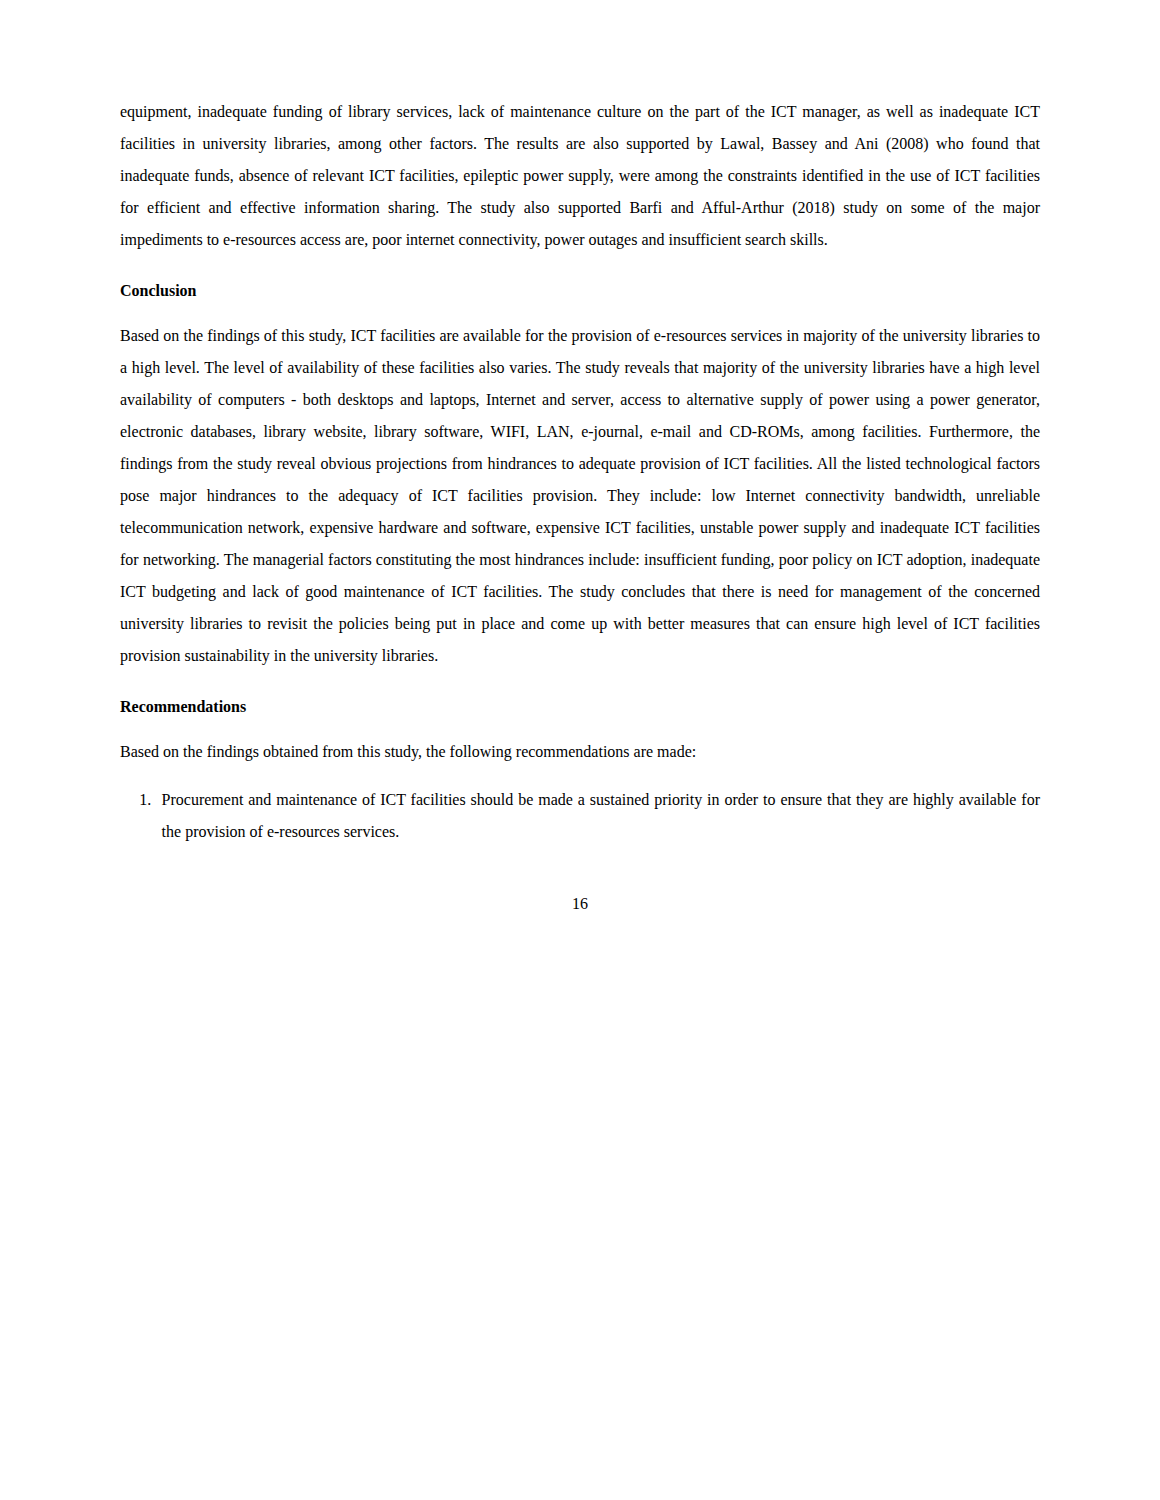equipment, inadequate funding of library services, lack of maintenance culture on the part of the ICT manager, as well as inadequate ICT facilities in university libraries, among other factors. The results are also supported by Lawal, Bassey and Ani (2008) who found that inadequate funds, absence of relevant ICT facilities, epileptic power supply, were among the constraints identified in the use of ICT facilities for efficient and effective information sharing. The study also supported Barfi and Afful-Arthur (2018) study on some of the major impediments to e-resources access are, poor internet connectivity, power outages and insufficient search skills.
Conclusion
Based on the findings of this study, ICT facilities are available for the provision of e-resources services in majority of the university libraries to a high level. The level of availability of these facilities also varies. The study reveals that majority of the university libraries have a high level availability of computers - both desktops and laptops, Internet and server, access to alternative supply of power using a power generator, electronic databases, library website, library software, WIFI, LAN, e-journal, e-mail and CD-ROMs, among facilities. Furthermore, the findings from the study reveal obvious projections from hindrances to adequate provision of ICT facilities. All the listed technological factors pose major hindrances to the adequacy of ICT facilities provision. They include: low Internet connectivity bandwidth, unreliable telecommunication network, expensive hardware and software, expensive ICT facilities, unstable power supply and inadequate ICT facilities for networking. The managerial factors constituting the most hindrances include: insufficient funding, poor policy on ICT adoption, inadequate ICT budgeting and lack of good maintenance of ICT facilities. The study concludes that there is need for management of the concerned university libraries to revisit the policies being put in place and come up with better measures that can ensure high level of ICT facilities provision sustainability in the university libraries.
Recommendations
Based on the findings obtained from this study, the following recommendations are made:
Procurement and maintenance of ICT facilities should be made a sustained priority in order to ensure that they are highly available for the provision of e-resources services.
16